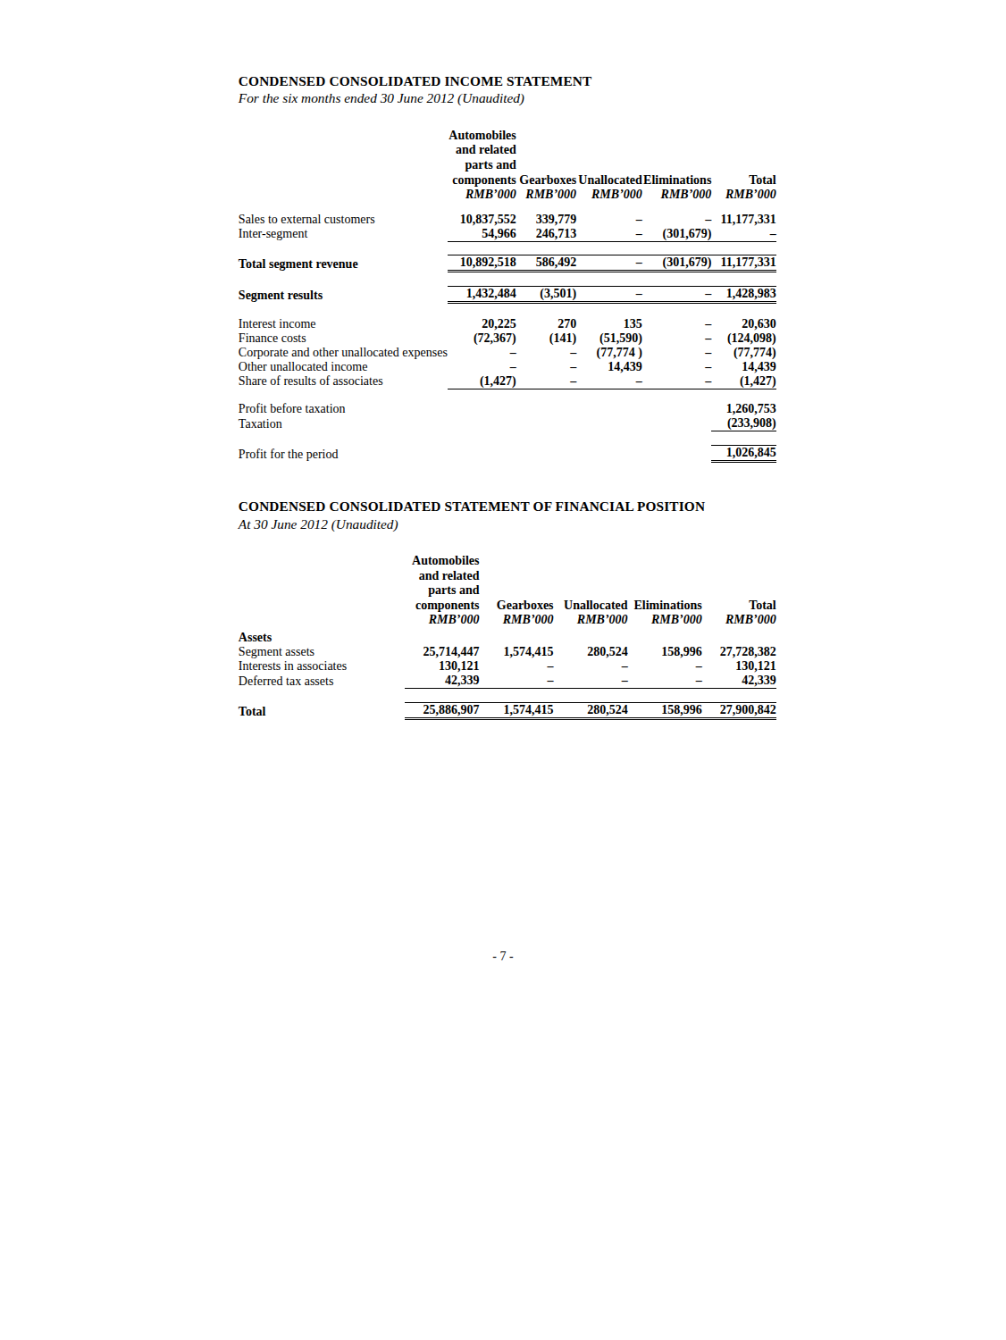CONDENSED CONSOLIDATED INCOME STATEMENT
For the six months ended 30 June 2012 (Unaudited)
| | Automobiles and related parts and components RMB’000 | Gearboxes RMB’000 | Unallocated RMB’000 | Eliminations RMB’000 | Total RMB’000 |
| --- | --- | --- | --- | --- | --- |
| Sales to external customers | 10,837,552 | 339,779 | – | – | 11,177,331 |
| Inter-segment | 54,966 | 246,713 | – | (301,679) | – |
| Total segment revenue | 10,892,518 | 586,492 | – | (301,679) | 11,177,331 |
| Segment results | 1,432,484 | (3,501) | – | – | 1,428,983 |
| Interest income | 20,225 | 270 | 135 | – | 20,630 |
| Finance costs | (72,367) | (141) | (51,590) | – | (124,098) |
| Corporate and other unallocated expenses | – | – | (77,774 ) | – | (77,774) |
| Other unallocated income | – | – | 14,439 | – | 14,439 |
| Share of results of associates | (1,427) | – | – | – | (1,427) |
| Profit before taxation | | | | | 1,260,753 |
| Taxation | | | | | (233,908) |
| Profit for the period | | | | | 1,026,845 |
CONDENSED CONSOLIDATED STATEMENT OF FINANCIAL POSITION
At 30 June 2012 (Unaudited)
| | Automobiles and related parts and components RMB’000 | Gearboxes RMB’000 | Unallocated RMB’000 | Eliminations RMB’000 | Total RMB’000 |
| --- | --- | --- | --- | --- | --- |
| Assets | |
| Segment assets | 25,714,447 | 1,574,415 | 280,524 | 158,996 | 27,728,382 |
| Interests in associates | 130,121 | – | – | – | 130,121 |
| Deferred tax assets | 42,339 | – | – | – | 42,339 |
| Total | 25,886,907 | 1,574,415 | 280,524 | 158,996 | 27,900,842 |
- 7 -